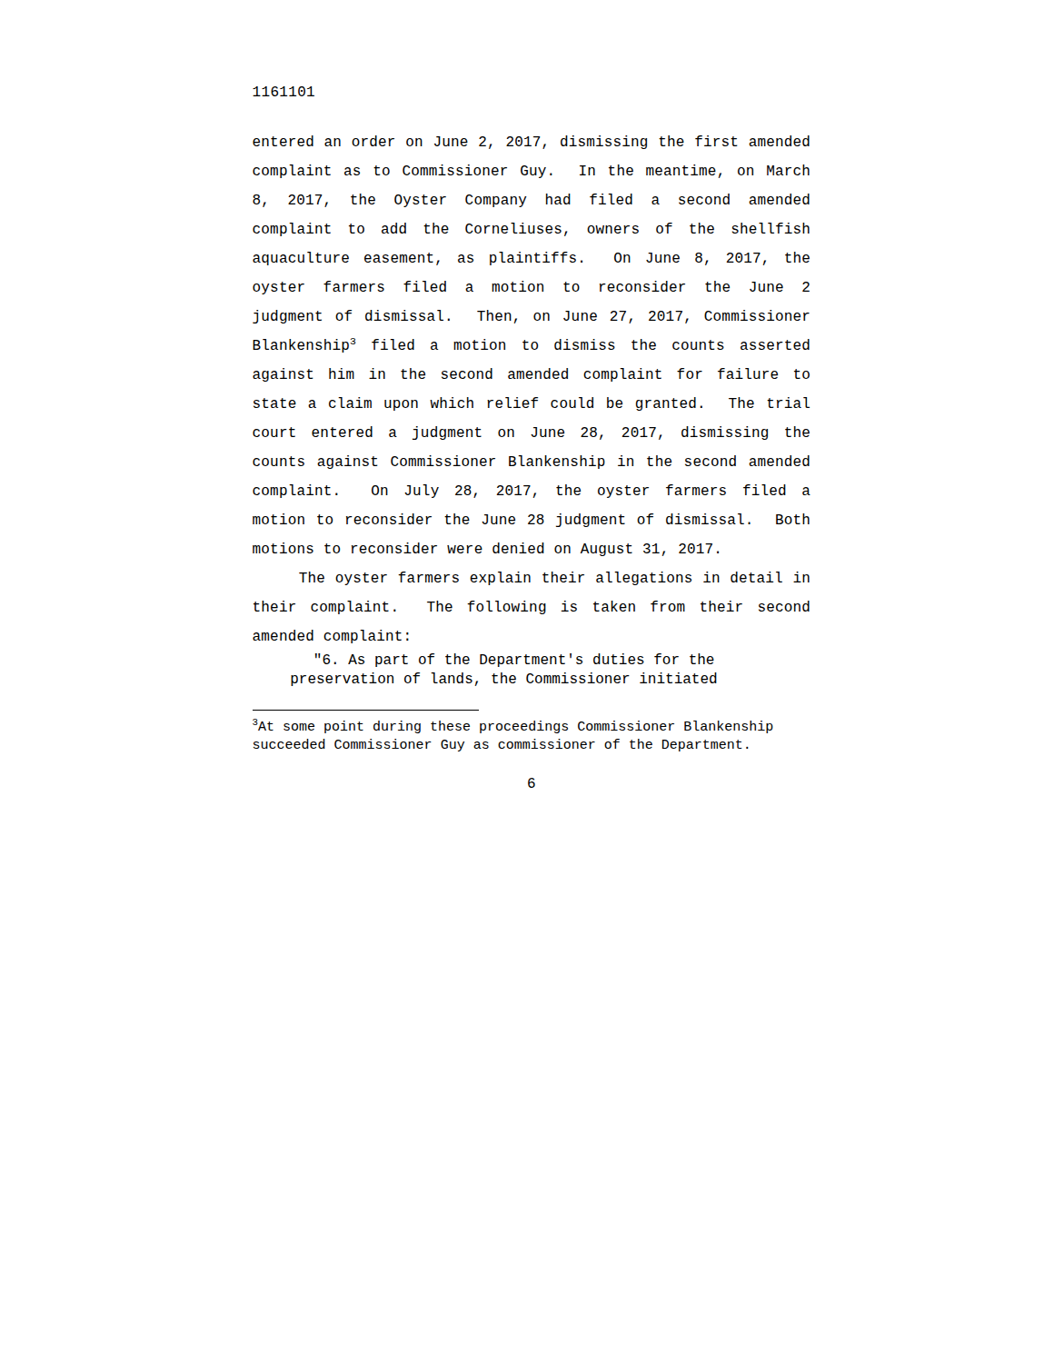1161101
entered an order on June 2, 2017, dismissing the first amended complaint as to Commissioner Guy. In the meantime, on March 8, 2017, the Oyster Company had filed a second amended complaint to add the Corneliuses, owners of the shellfish aquaculture easement, as plaintiffs. On June 8, 2017, the oyster farmers filed a motion to reconsider the June 2 judgment of dismissal. Then, on June 27, 2017, Commissioner Blankenship3 filed a motion to dismiss the counts asserted against him in the second amended complaint for failure to state a claim upon which relief could be granted. The trial court entered a judgment on June 28, 2017, dismissing the counts against Commissioner Blankenship in the second amended complaint. On July 28, 2017, the oyster farmers filed a motion to reconsider the June 28 judgment of dismissal. Both motions to reconsider were denied on August 31, 2017.
The oyster farmers explain their allegations in detail in their complaint. The following is taken from their second amended complaint:
"6. As part of the Department's duties for the preservation of lands, the Commissioner initiated
3At some point during these proceedings Commissioner Blankenship succeeded Commissioner Guy as commissioner of the Department.
6